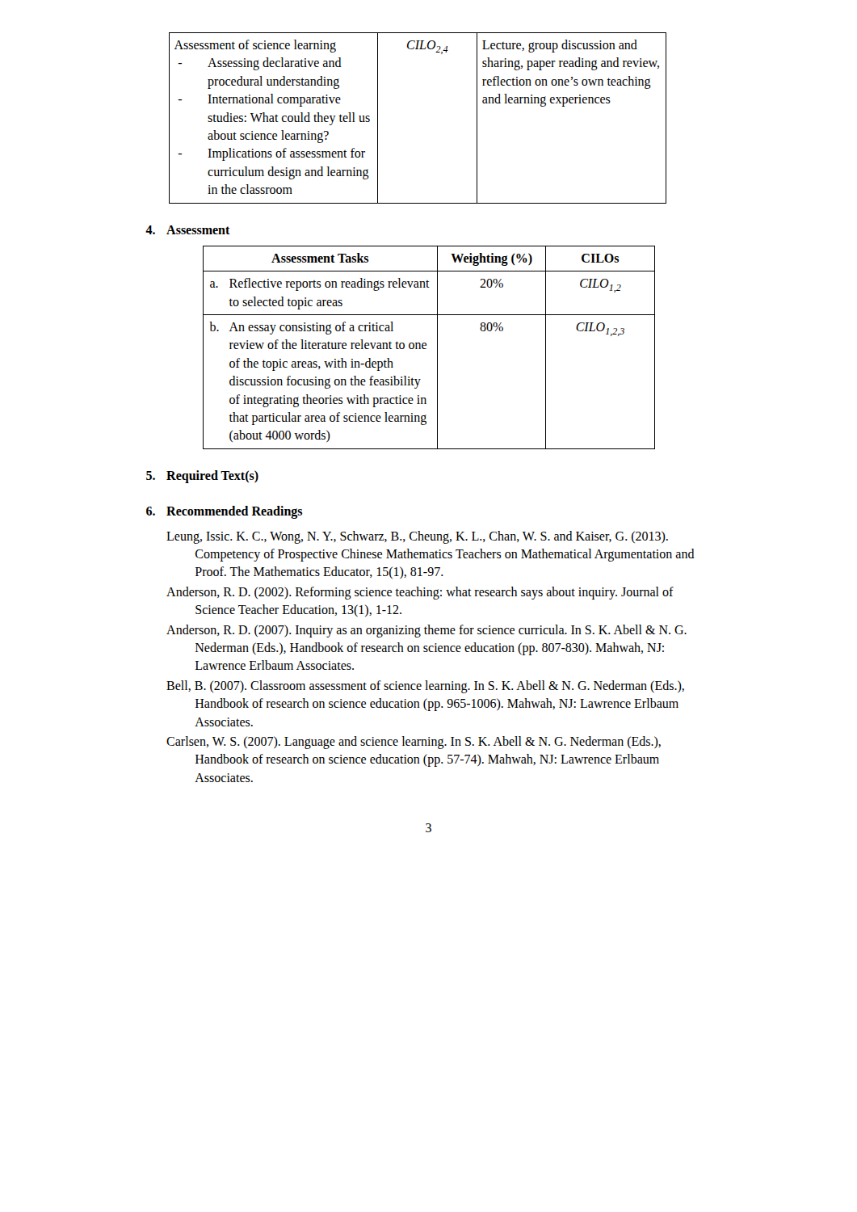| Assessment of science learning Assessing declarative and procedural understanding International comparative studies: What could they tell us about science learning? Implications of assessment for curriculum design and learning in the classroom | CILO 2,4 | Lecture, group discussion and sharing, paper reading and review, reflection on one’s own teaching and learning experiences |
4. Assessment
| Assessment Tasks | Weighting (%) | CILOs |
| --- | --- | --- |
| a. Reflective reports on readings relevant to selected topic areas | 20% | CILO 1,2 |
| b. An essay consisting of a critical review of the literature relevant to one of the topic areas, with in-depth discussion focusing on the feasibility of integrating theories with practice in that particular area of science learning (about 4000 words) | 80% | CILO 1,2,3 |
5. Required Text(s)
6. Recommended Readings
Leung, Issic. K. C., Wong, N. Y., Schwarz, B., Cheung, K. L., Chan, W. S. and Kaiser, G. (2013). Competency of Prospective Chinese Mathematics Teachers on Mathematical Argumentation and Proof. The Mathematics Educator, 15(1), 81-97.
Anderson, R. D. (2002). Reforming science teaching: what research says about inquiry. Journal of Science Teacher Education, 13(1), 1-12.
Anderson, R. D. (2007). Inquiry as an organizing theme for science curricula. In S. K. Abell & N. G. Nederman (Eds.), Handbook of research on science education (pp. 807-830). Mahwah, NJ: Lawrence Erlbaum Associates.
Bell, B. (2007). Classroom assessment of science learning. In S. K. Abell & N. G. Nederman (Eds.), Handbook of research on science education (pp. 965-1006). Mahwah, NJ: Lawrence Erlbaum Associates.
Carlsen, W. S. (2007). Language and science learning. In S. K. Abell & N. G. Nederman (Eds.), Handbook of research on science education (pp. 57-74). Mahwah, NJ: Lawrence Erlbaum Associates.
3